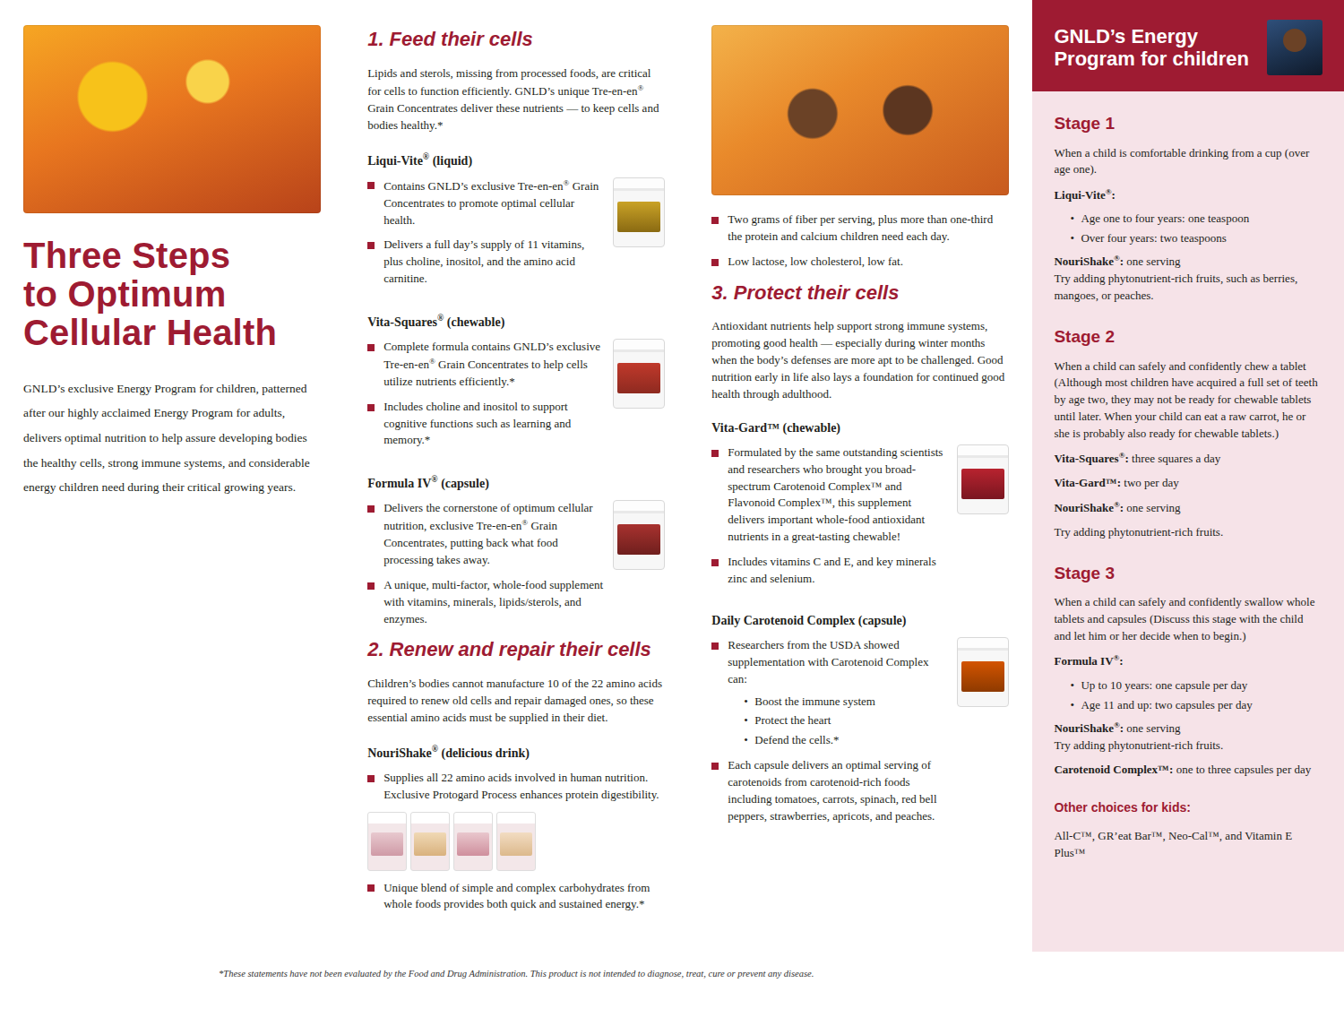Three Steps
to Optimum
Cellular Health
GNLD’s exclusive Energy Program for children, patterned after our highly acclaimed Energy Program for adults, delivers optimal nutrition to help assure developing bodies the healthy cells, strong immune systems, and considerable energy children need during their critical growing years.
1. Feed their cells
Lipids and sterols, missing from processed foods, are critical for cells to function efficiently. GNLD’s unique Tre-en-en® Grain Concentrates deliver these nutrients — to keep cells and bodies healthy.*
Liqui-Vite® (liquid)
Contains GNLD’s exclusive Tre-en-en® Grain Concentrates to promote optimal cellular health.
Delivers a full day’s supply of 11 vitamins, plus choline, inositol, and the amino acid carnitine.
Vita-Squares® (chewable)
Complete formula contains GNLD’s exclusive Tre-en-en® Grain Concentrates to help cells utilize nutrients efficiently.*
Includes choline and inositol to support cognitive functions such as learning and memory.*
Formula IV® (capsule)
Delivers the cornerstone of optimum cellular nutrition, exclusive Tre-en-en® Grain Concentrates, putting back what food processing takes away.
A unique, multi-factor, whole-food supplement with vitamins, minerals, lipids/sterols, and enzymes.
2. Renew and repair their cells
Children’s bodies cannot manufacture 10 of the 22 amino acids required to renew old cells and repair damaged ones, so these essential amino acids must be supplied in their diet.
NouriShake® (delicious drink)
Supplies all 22 amino acids involved in human nutrition. Exclusive Protogard Process enhances protein digestibility.
Unique blend of simple and complex carbohydrates from whole foods provides both quick and sustained energy.*
Two grams of fiber per serving, plus more than one-third the protein and calcium children need each day.
Low lactose, low cholesterol, low fat.
3. Protect their cells
Antioxidant nutrients help support strong immune systems, promoting good health — especially during winter months when the body’s defenses are more apt to be challenged. Good nutrition early in life also lays a foundation for continued good health through adulthood.
Vita-Gard™ (chewable)
Formulated by the same outstanding scientists and researchers who brought you broad-spectrum Carotenoid Complex™ and Flavonoid Complex™, this supplement delivers important whole-food antioxidant nutrients in a great-tasting chewable!
Includes vitamins C and E, and key minerals zinc and selenium.
Daily Carotenoid Complex (capsule)
Researchers from the USDA showed supplementation with Carotenoid Complex can:
Boost the immune system
Protect the heart
Defend the cells.*
Each capsule delivers an optimal serving of carotenoids from carotenoid-rich foods including tomatoes, carrots, spinach, red bell peppers, strawberries, apricots, and peaches.
GNLD’s Energy
Program for children
Stage 1
When a child is comfortable drinking from a cup (over age one).
Liqui-Vite®:
Age one to four years: one teaspoon
Over four years: two teaspoons
NouriShake®: one serving
Try adding phytonutrient-rich fruits, such as berries, mangoes, or peaches.
Stage 2
When a child can safely and confidently chew a tablet (Although most children have acquired a full set of teeth by age two, they may not be ready for chewable tablets until later. When your child can eat a raw carrot, he or she is probably also ready for chewable tablets.)
Vita-Squares®: three squares a day
Vita-Gard™: two per day
NouriShake®: one serving
Try adding phytonutrient-rich fruits.
Stage 3
When a child can safely and confidently swallow whole tablets and capsules (Discuss this stage with the child and let him or her decide when to begin.)
Formula IV®:
Up to 10 years: one capsule per day
Age 11 and up: two capsules per day
NouriShake®: one serving
Try adding phytonutrient-rich fruits.
Carotenoid Complex™: one to three capsules per day
Other choices for kids:
All-C™, GR’eat Bar™, Neo-Cal™, and Vitamin E Plus™
*These statements have not been evaluated by the Food and Drug Administration. This product is not intended to diagnose, treat, cure or prevent any disease.